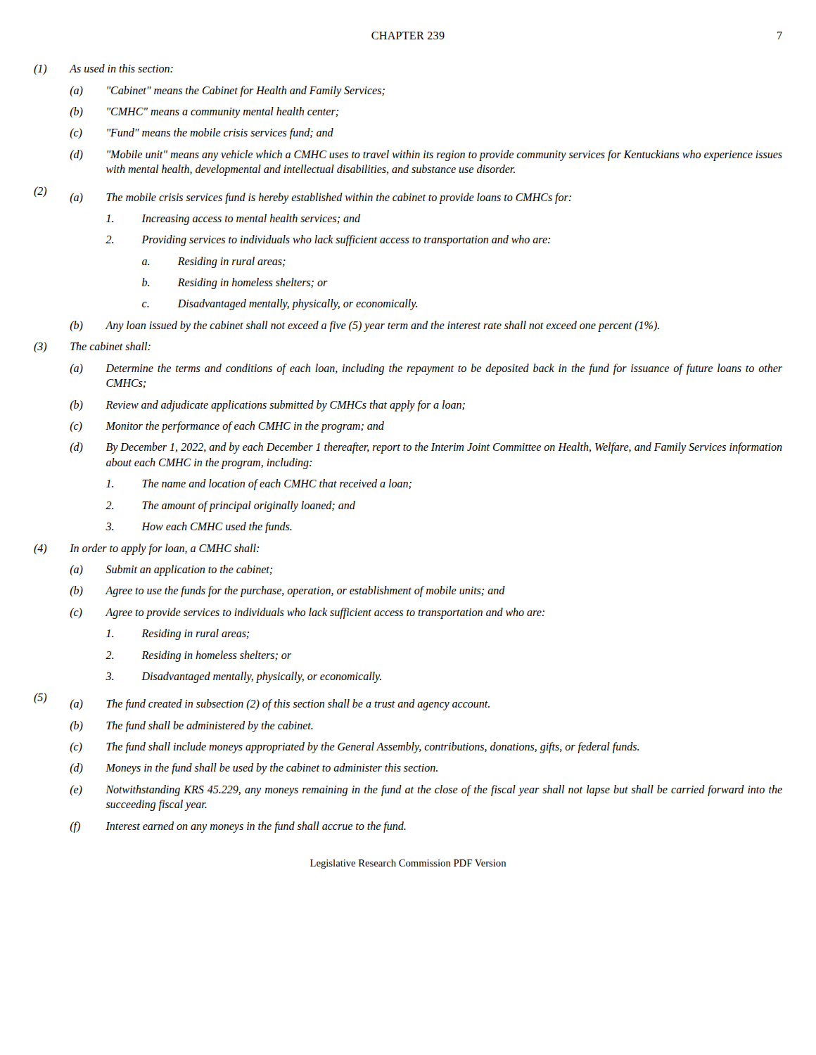CHAPTER 239 7
(1)
As used in this section:
(a)
"Cabinet" means the Cabinet for Health and Family Services;
(b)
"CMHC" means a community mental health center;
(c)
"Fund" means the mobile crisis services fund; and
(d)
"Mobile unit" means any vehicle which a CMHC uses to travel within its region to provide community services for Kentuckians who experience issues with mental health, developmental and intellectual disabilities, and substance use disorder.
(2)
(a)
The mobile crisis services fund is hereby established within the cabinet to provide loans to CMHCs for:
1.
Increasing access to mental health services; and
2.
Providing services to individuals who lack sufficient access to transportation and who are:
a.
Residing in rural areas;
b.
Residing in homeless shelters; or
c.
Disadvantaged mentally, physically, or economically.
(b)
Any loan issued by the cabinet shall not exceed a five (5) year term and the interest rate shall not exceed one percent (1%).
(3)
The cabinet shall:
(a)
Determine the terms and conditions of each loan, including the repayment to be deposited back in the fund for issuance of future loans to other CMHCs;
(b)
Review and adjudicate applications submitted by CMHCs that apply for a loan;
(c)
Monitor the performance of each CMHC in the program; and
(d)
By December 1, 2022, and by each December 1 thereafter, report to the Interim Joint Committee on Health, Welfare, and Family Services information about each CMHC in the program, including:
1.
The name and location of each CMHC that received a loan;
2.
The amount of principal originally loaned; and
3.
How each CMHC used the funds.
(4)
In order to apply for loan, a CMHC shall:
(a)
Submit an application to the cabinet;
(b)
Agree to use the funds for the purchase, operation, or establishment of mobile units; and
(c)
Agree to provide services to individuals who lack sufficient access to transportation and who are:
1.
Residing in rural areas;
2.
Residing in homeless shelters; or
3.
Disadvantaged mentally, physically, or economically.
(5)
(a)
The fund created in subsection (2) of this section shall be a trust and agency account.
(b)
The fund shall be administered by the cabinet.
(c)
The fund shall include moneys appropriated by the General Assembly, contributions, donations, gifts, or federal funds.
(d)
Moneys in the fund shall be used by the cabinet to administer this section.
(e)
Notwithstanding KRS 45.229, any moneys remaining in the fund at the close of the fiscal year shall not lapse but shall be carried forward into the succeeding fiscal year.
(f)
Interest earned on any moneys in the fund shall accrue to the fund.
Legislative Research Commission PDF Version